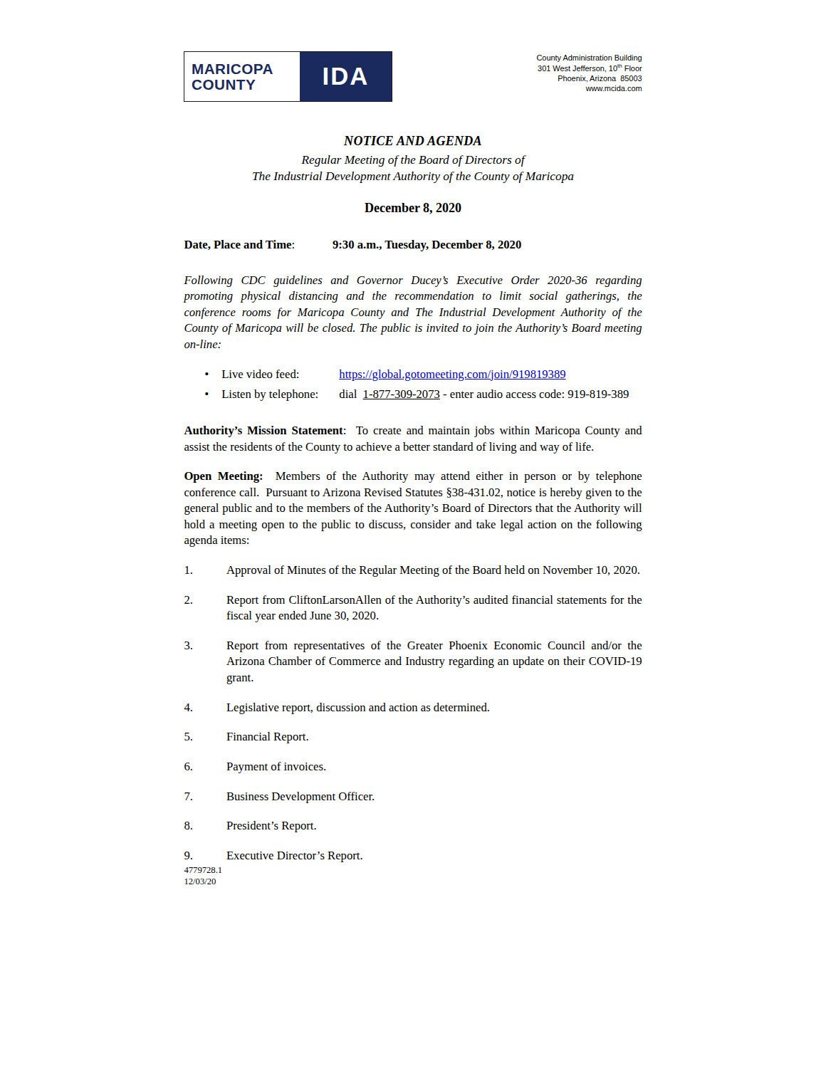MARICOPA COUNTY
IDA
County Administration Building
301 West Jefferson, 10th Floor
Phoenix, Arizona 85003
www.mcida.com
NOTICE AND AGENDA
Regular Meeting of the Board of Directors of
The Industrial Development Authority of the County of Maricopa
December 8, 2020
Date, Place and Time:9:30 a.m., Tuesday, December 8, 2020
Following CDC guidelines and Governor Ducey’s Executive Order 2020-36 regarding promoting physical distancing and the recommendation to limit social gatherings, the conference rooms for Maricopa County and The Industrial Development Authority of the County of Maricopa will be closed. The public is invited to join the Authority’s Board meeting on-line:
Live video feed: https://global.gotomeeting.com/join/919819389
Listen by telephone: dial 1-877-309-2073 - enter audio access code: 919-819-389
Authority’s Mission Statement: To create and maintain jobs within Maricopa County and assist the residents of the County to achieve a better standard of living and way of life.
Open Meeting: Members of the Authority may attend either in person or by telephone conference call. Pursuant to Arizona Revised Statutes §38-431.02, notice is hereby given to the general public and to the members of the Authority’s Board of Directors that the Authority will hold a meeting open to the public to discuss, consider and take legal action on the following agenda items:
Approval of Minutes of the Regular Meeting of the Board held on November 10, 2020.
Report from CliftonLarsonAllen of the Authority’s audited financial statements for the fiscal year ended June 30, 2020.
Report from representatives of the Greater Phoenix Economic Council and/or the Arizona Chamber of Commerce and Industry regarding an update on their COVID-19 grant.
Legislative report, discussion and action as determined.
Financial Report.
Payment of invoices.
Business Development Officer.
President’s Report.
Executive Director’s Report.
4779728.1
12/03/20